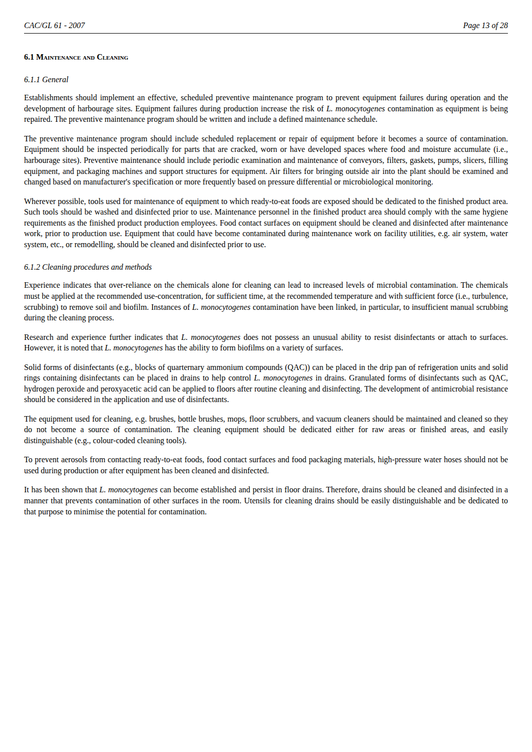CAC/GL 61 - 2007 Page 13 of 28
6.1 Maintenance and Cleaning
6.1.1 General
Establishments should implement an effective, scheduled preventive maintenance program to prevent equipment failures during operation and the development of harbourage sites. Equipment failures during production increase the risk of L. monocytogenes contamination as equipment is being repaired. The preventive maintenance program should be written and include a defined maintenance schedule.
The preventive maintenance program should include scheduled replacement or repair of equipment before it becomes a source of contamination. Equipment should be inspected periodically for parts that are cracked, worn or have developed spaces where food and moisture accumulate (i.e., harbourage sites). Preventive maintenance should include periodic examination and maintenance of conveyors, filters, gaskets, pumps, slicers, filling equipment, and packaging machines and support structures for equipment. Air filters for bringing outside air into the plant should be examined and changed based on manufacturer's specification or more frequently based on pressure differential or microbiological monitoring.
Wherever possible, tools used for maintenance of equipment to which ready-to-eat foods are exposed should be dedicated to the finished product area. Such tools should be washed and disinfected prior to use. Maintenance personnel in the finished product area should comply with the same hygiene requirements as the finished product production employees. Food contact surfaces on equipment should be cleaned and disinfected after maintenance work, prior to production use. Equipment that could have become contaminated during maintenance work on facility utilities, e.g. air system, water system, etc., or remodelling, should be cleaned and disinfected prior to use.
6.1.2 Cleaning procedures and methods
Experience indicates that over-reliance on the chemicals alone for cleaning can lead to increased levels of microbial contamination. The chemicals must be applied at the recommended use-concentration, for sufficient time, at the recommended temperature and with sufficient force (i.e., turbulence, scrubbing) to remove soil and biofilm. Instances of L. monocytogenes contamination have been linked, in particular, to insufficient manual scrubbing during the cleaning process.
Research and experience further indicates that L. monocytogenes does not possess an unusual ability to resist disinfectants or attach to surfaces. However, it is noted that L. monocytogenes has the ability to form biofilms on a variety of surfaces.
Solid forms of disinfectants (e.g., blocks of quarternary ammonium compounds (QAC)) can be placed in the drip pan of refrigeration units and solid rings containing disinfectants can be placed in drains to help control L. monocytogenes in drains. Granulated forms of disinfectants such as QAC, hydrogen peroxide and peroxyacetic acid can be applied to floors after routine cleaning and disinfecting. The development of antimicrobial resistance should be considered in the application and use of disinfectants.
The equipment used for cleaning, e.g. brushes, bottle brushes, mops, floor scrubbers, and vacuum cleaners should be maintained and cleaned so they do not become a source of contamination. The cleaning equipment should be dedicated either for raw areas or finished areas, and easily distinguishable (e.g., colour-coded cleaning tools).
To prevent aerosols from contacting ready-to-eat foods, food contact surfaces and food packaging materials, high-pressure water hoses should not be used during production or after equipment has been cleaned and disinfected.
It has been shown that L. monocytogenes can become established and persist in floor drains. Therefore, drains should be cleaned and disinfected in a manner that prevents contamination of other surfaces in the room. Utensils for cleaning drains should be easily distinguishable and be dedicated to that purpose to minimise the potential for contamination.